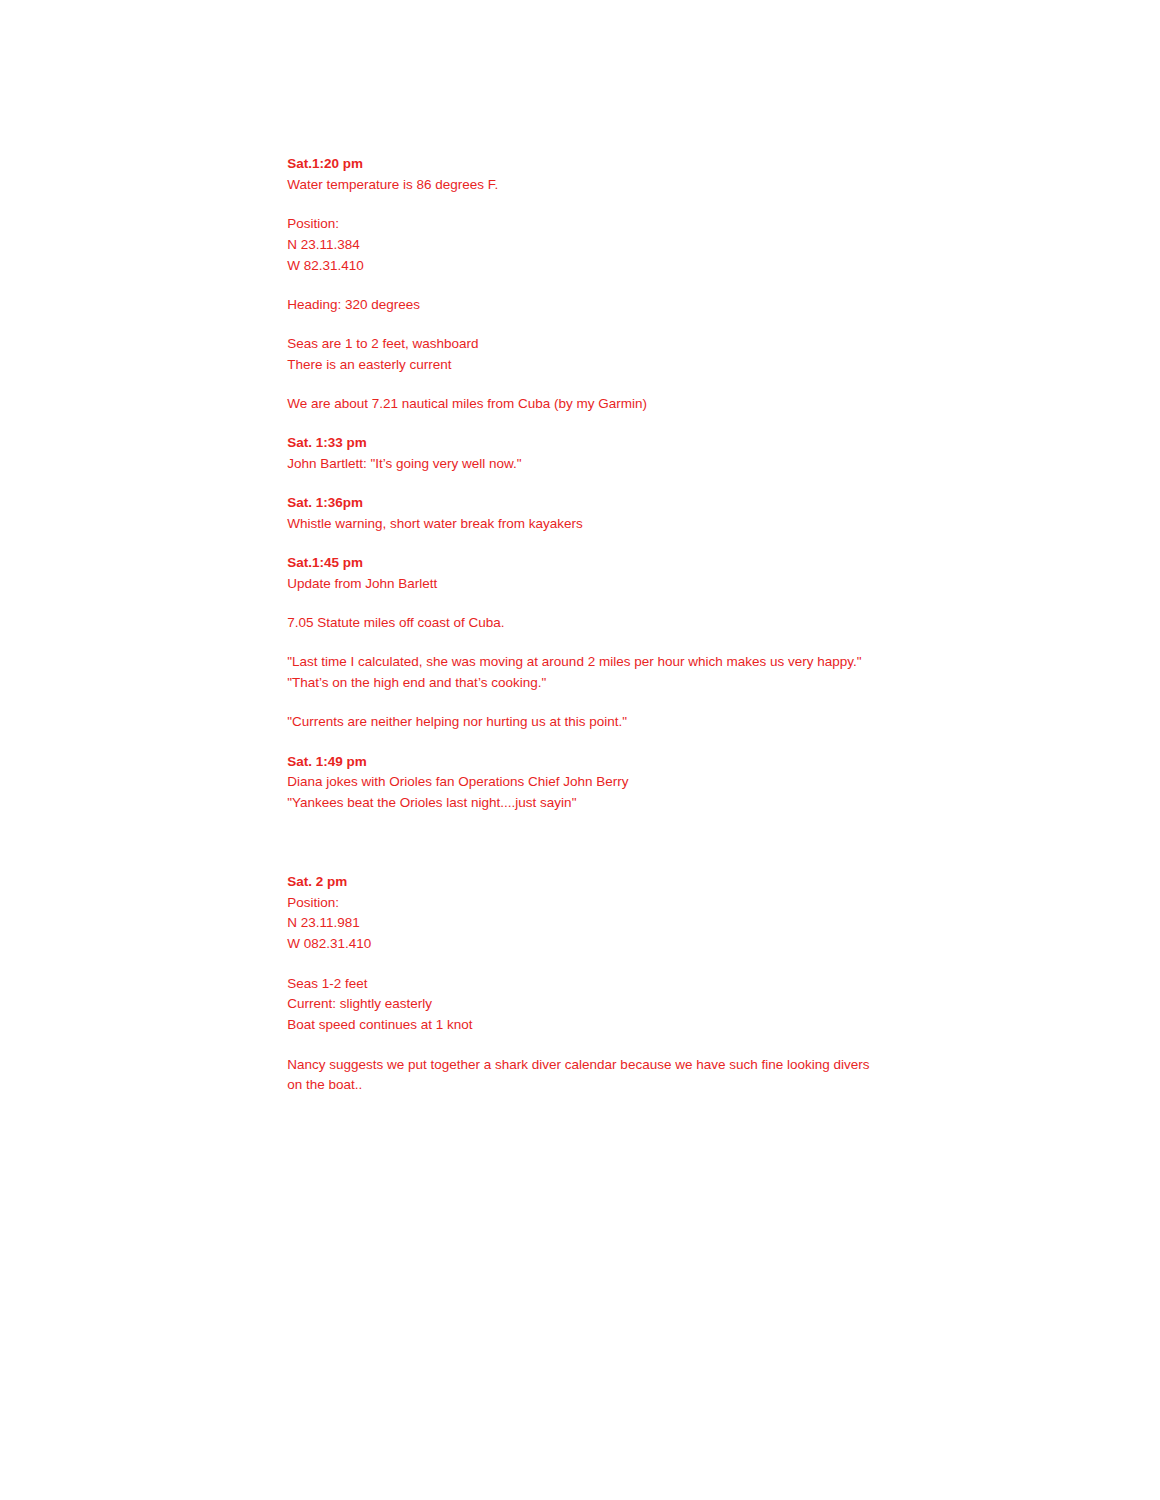Sat.1:20 pm Water temperature is 86 degrees F.
Position:
N 23.11.384
W 82.31.410
Heading: 320 degrees
Seas are 1 to 2 feet, washboard
There is an easterly current
We are about 7.21 nautical miles from Cuba (by my Garmin)
Sat. 1:33 pm John Bartlett: "It’s going very well now."
Sat. 1:36pm Whistle warning, short water break from kayakers
Sat.1:45 pm Update from John Barlett
7.05 Statute miles off coast of Cuba.
"Last time I calculated, she was moving at around 2 miles per hour which makes us very happy."
"That’s on the high end and that’s cooking."
"Currents are neither helping nor hurting us at this point."
Sat. 1:49 pm Diana jokes with Orioles fan Operations Chief John Berry
"Yankees beat the Orioles last night....just sayin"
Sat. 2 pm Position:
N 23.11.981
W 082.31.410
Seas 1-2 feet
Current: slightly easterly
Boat speed continues at 1 knot
Nancy suggests we put together a shark diver calendar because we have such fine looking divers on the boat..